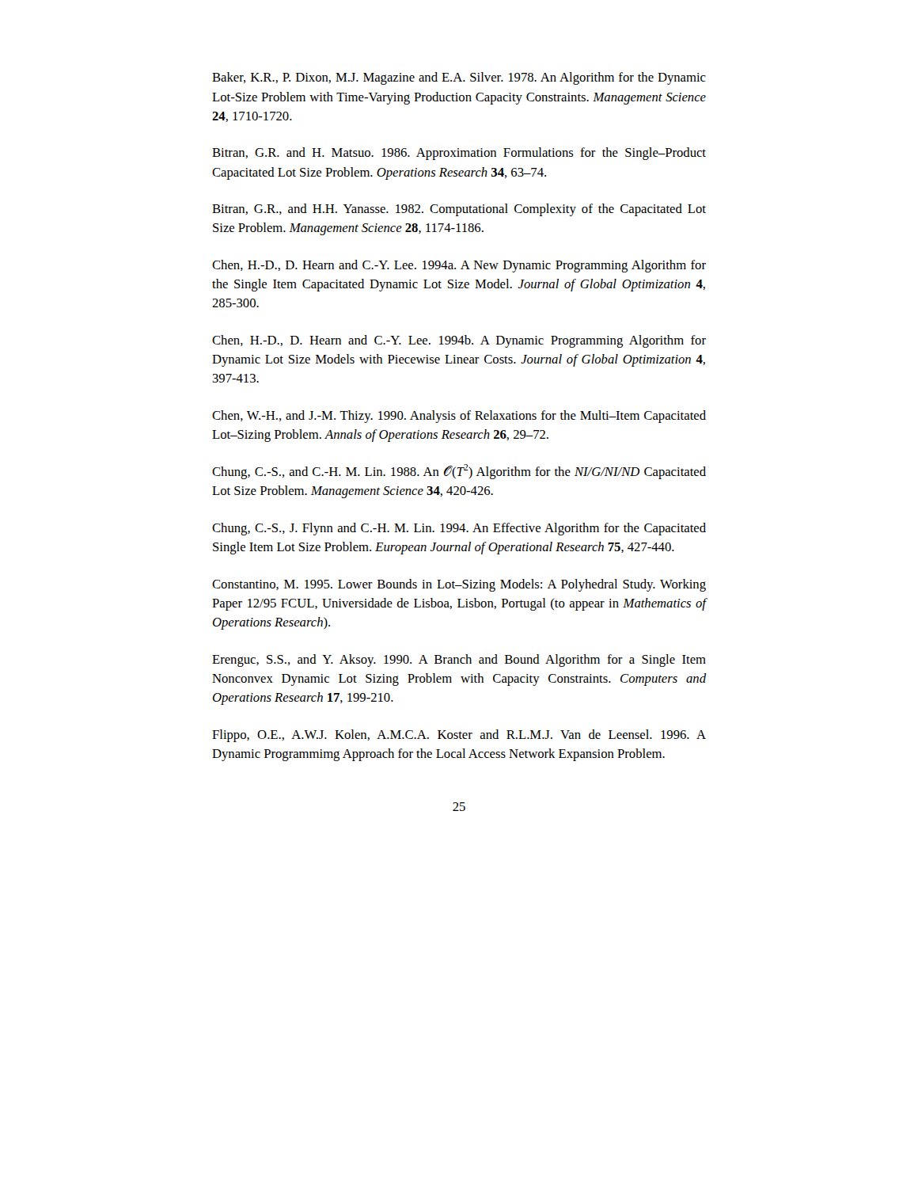Baker, K.R., P. Dixon, M.J. Magazine and E.A. Silver. 1978. An Algorithm for the Dynamic Lot-Size Problem with Time-Varying Production Capacity Constraints. Management Science 24, 1710-1720.
Bitran, G.R. and H. Matsuo. 1986. Approximation Formulations for the Single–Product Capacitated Lot Size Problem. Operations Research 34, 63–74.
Bitran, G.R., and H.H. Yanasse. 1982. Computational Complexity of the Capacitated Lot Size Problem. Management Science 28, 1174-1186.
Chen, H.-D., D. Hearn and C.-Y. Lee. 1994a. A New Dynamic Programming Algorithm for the Single Item Capacitated Dynamic Lot Size Model. Journal of Global Optimization 4, 285-300.
Chen, H.-D., D. Hearn and C.-Y. Lee. 1994b. A Dynamic Programming Algorithm for Dynamic Lot Size Models with Piecewise Linear Costs. Journal of Global Optimization 4, 397-413.
Chen, W.-H., and J.-M. Thizy. 1990. Analysis of Relaxations for the Multi–Item Capacitated Lot–Sizing Problem. Annals of Operations Research 26, 29–72.
Chung, C.-S., and C.-H. M. Lin. 1988. An 𝒪(T2) Algorithm for the NI/G/NI/ND Capacitated Lot Size Problem. Management Science 34, 420-426.
Chung, C.-S., J. Flynn and C.-H. M. Lin. 1994. An Effective Algorithm for the Capacitated Single Item Lot Size Problem. European Journal of Operational Research 75, 427-440.
Constantino, M. 1995. Lower Bounds in Lot–Sizing Models: A Polyhedral Study. Working Paper 12/95 FCUL, Universidade de Lisboa, Lisbon, Portugal (to appear in Mathematics of Operations Research).
Erenguc, S.S., and Y. Aksoy. 1990. A Branch and Bound Algorithm for a Single Item Nonconvex Dynamic Lot Sizing Problem with Capacity Constraints. Computers and Operations Research 17, 199-210.
Flippo, O.E., A.W.J. Kolen, A.M.C.A. Koster and R.L.M.J. Van de Leensel. 1996. A Dynamic Programmimg Approach for the Local Access Network Expansion Problem.
25